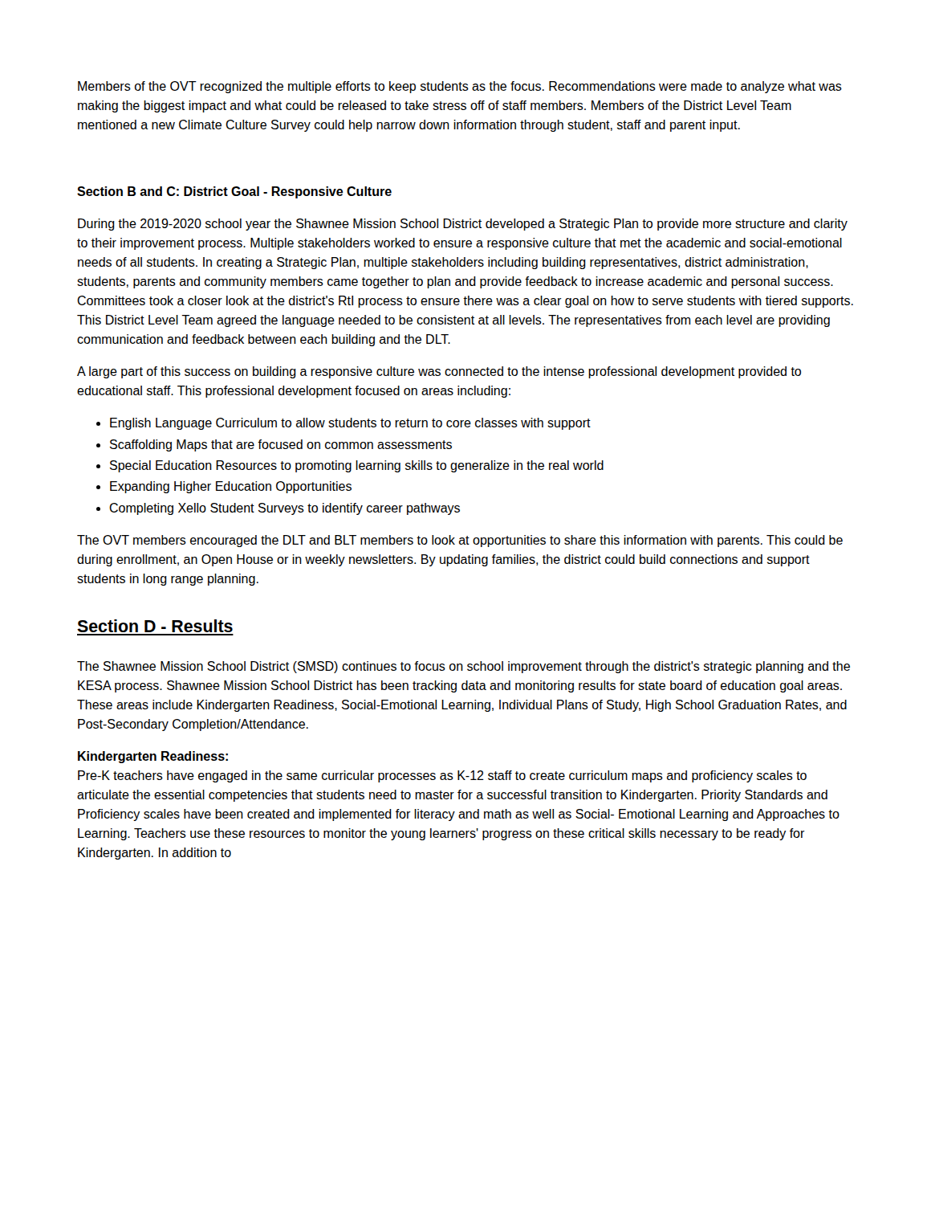Members of the OVT recognized the multiple efforts to keep students as the focus. Recommendations were made to analyze what was making the biggest impact and what could be released to take stress off of staff members. Members of the District Level Team mentioned a new Climate Culture Survey could help narrow down information through student, staff and parent input.
Section B and C: District Goal - Responsive Culture
During the 2019-2020 school year the Shawnee Mission School District developed a Strategic Plan to provide more structure and clarity to their improvement process. Multiple stakeholders worked to ensure a responsive culture that met the academic and social-emotional needs of all students. In creating a Strategic Plan, multiple stakeholders including building representatives, district administration, students, parents and community members came together to plan and provide feedback to increase academic and personal success. Committees took a closer look at the district's RtI process to ensure there was a clear goal on how to serve students with tiered supports. This District Level Team agreed the language needed to be consistent at all levels. The representatives from each level are providing communication and feedback between each building and the DLT.
A large part of this success on building a responsive culture was connected to the intense professional development provided to educational staff. This professional development focused on areas including:
English Language Curriculum to allow students to return to core classes with support
Scaffolding Maps that are focused on common assessments
Special Education Resources to promoting learning skills to generalize in the real world
Expanding Higher Education Opportunities
Completing Xello Student Surveys to identify career pathways
The OVT members encouraged the DLT and BLT members to look at opportunities to share this information with parents. This could be during enrollment, an Open House or in weekly newsletters. By updating families, the district could build connections and support students in long range planning.
Section D - Results
The Shawnee Mission School District (SMSD) continues to focus on school improvement through the district's strategic planning and the KESA process. Shawnee Mission School District has been tracking data and monitoring results for state board of education goal areas. These areas include Kindergarten Readiness, Social-Emotional Learning, Individual Plans of Study, High School Graduation Rates, and Post-Secondary Completion/Attendance.
Kindergarten Readiness:
Pre-K teachers have engaged in the same curricular processes as K-12 staff to create curriculum maps and proficiency scales to articulate the essential competencies that students need to master for a successful transition to Kindergarten. Priority Standards and Proficiency scales have been created and implemented for literacy and math as well as Social- Emotional Learning and Approaches to Learning. Teachers use these resources to monitor the young learners' progress on these critical skills necessary to be ready for Kindergarten. In addition to